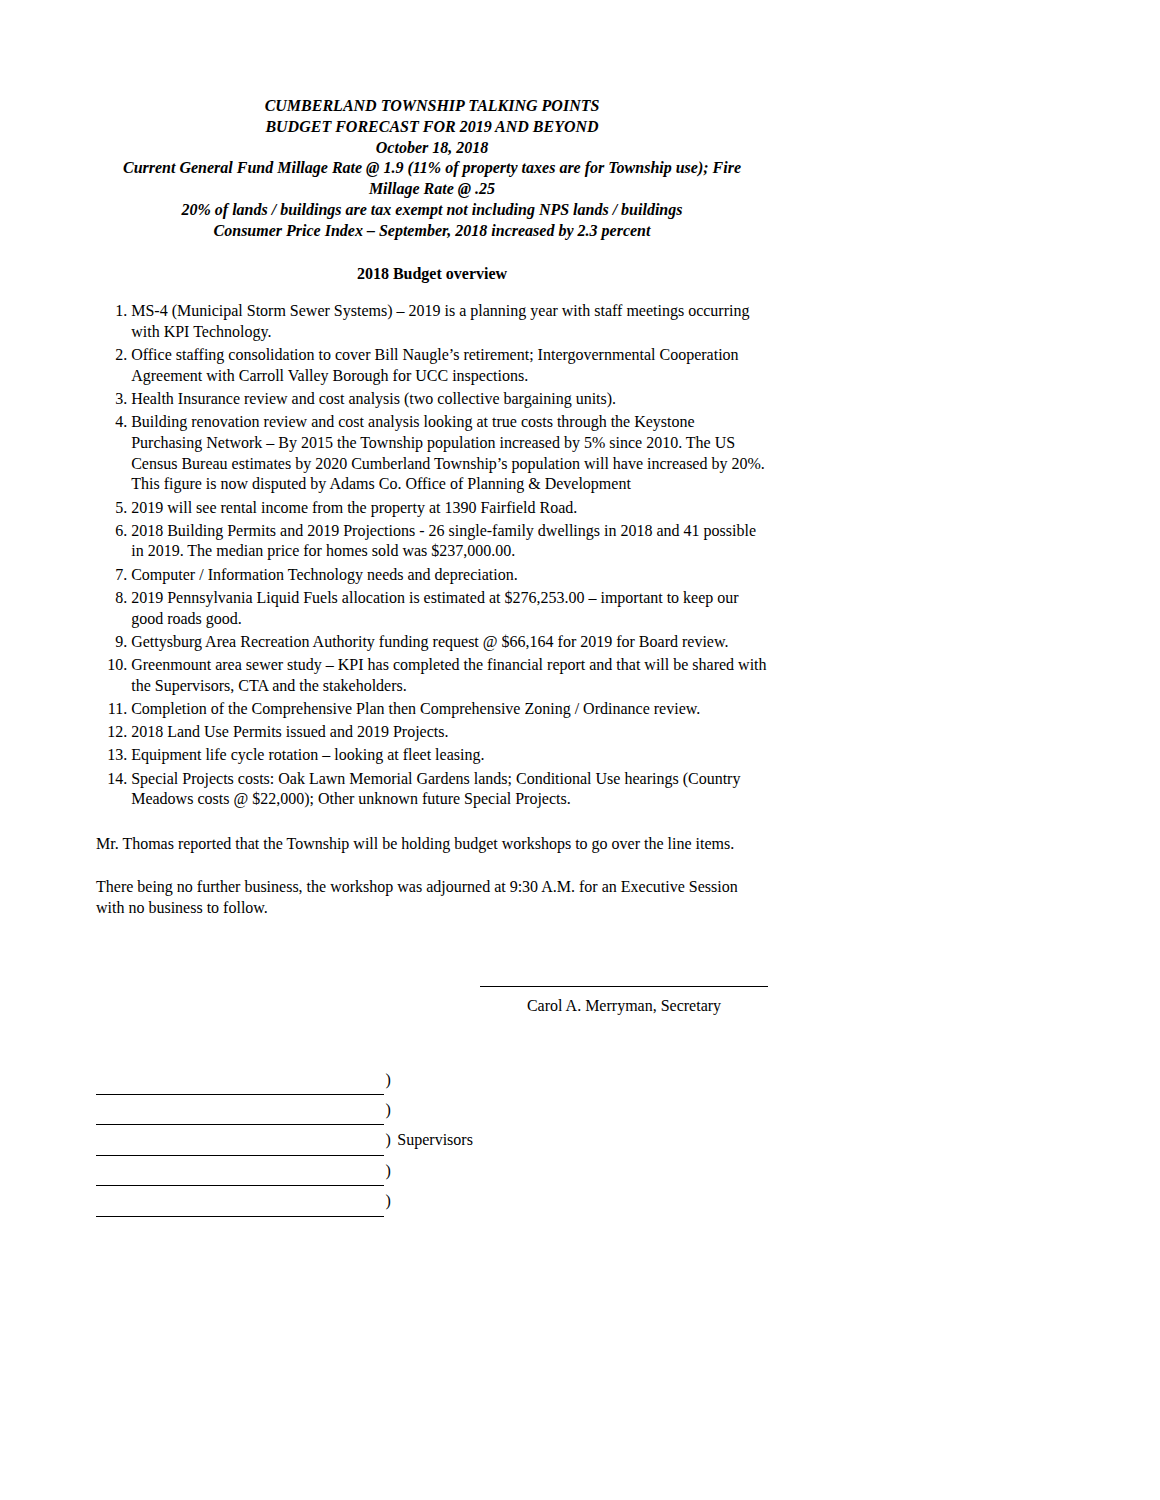CUMBERLAND TOWNSHIP TALKING POINTS
BUDGET FORECAST FOR 2019 AND BEYOND
October 18, 2018 Current General Fund Millage Rate @ 1.9 (11% of property taxes are for Township use); Fire Millage Rate @ .25 20% of lands / buildings are tax exempt not including NPS lands / buildings Consumer Price Index – September, 2018 increased by 2.3 percent
2018 Budget overview
MS-4 (Municipal Storm Sewer Systems) – 2019 is a planning year with staff meetings occurring with KPI Technology.
Office staffing consolidation to cover Bill Naugle’s retirement; Intergovernmental Cooperation Agreement with Carroll Valley Borough for UCC inspections.
Health Insurance review and cost analysis (two collective bargaining units).
Building renovation review and cost analysis looking at true costs through the Keystone Purchasing Network – By 2015 the Township population increased by 5% since 2010. The US Census Bureau estimates by 2020 Cumberland Township’s population will have increased by 20%. This figure is now disputed by Adams Co. Office of Planning & Development
2019 will see rental income from the property at 1390 Fairfield Road.
2018 Building Permits and 2019 Projections - 26 single-family dwellings in 2018 and 41 possible in 2019. The median price for homes sold was $237,000.00.
Computer / Information Technology needs and depreciation.
2019 Pennsylvania Liquid Fuels allocation is estimated at $276,253.00 – important to keep our good roads good.
Gettysburg Area Recreation Authority funding request @ $66,164 for 2019 for Board review.
Greenmount area sewer study – KPI has completed the financial report and that will be shared with the Supervisors, CTA and the stakeholders.
Completion of the Comprehensive Plan then Comprehensive Zoning / Ordinance review.
2018 Land Use Permits issued and 2019 Projects.
Equipment life cycle rotation – looking at fleet leasing.
Special Projects costs: Oak Lawn Memorial Gardens lands; Conditional Use hearings (Country Meadows costs @ $22,000); Other unknown future Special Projects.
Mr. Thomas reported that the Township will be holding budget workshops to go over the line items.
There being no further business, the workshop was adjourned at 9:30 A.M. for an Executive Session with no business to follow.
Carol A. Merryman, Secretary
)
)
) Supervisors
)
)